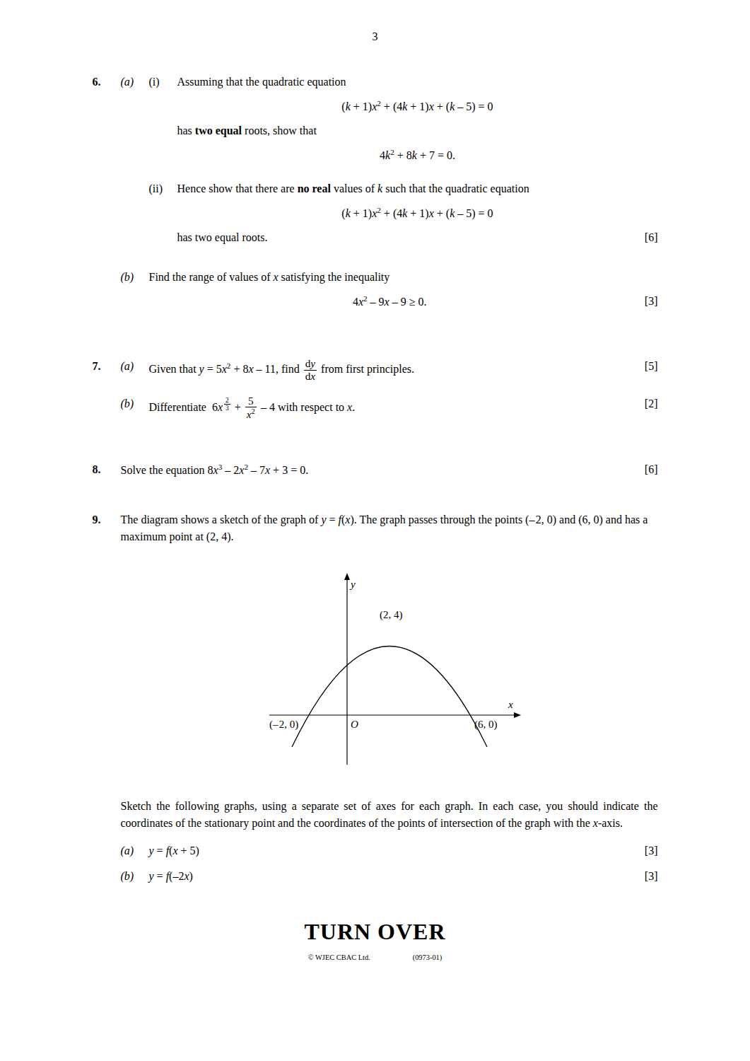3
6.
(a)
(i)
Assuming that the quadratic equation
(k + 1)x2 + (4k + 1)x + (k – 5) = 0
has two equal roots, show that
4k2 + 8k + 7 = 0.
(ii)
Hence show that there are no real values of k such that the quadratic equation
(k + 1)x2 + (4k + 1)x + (k – 5) = 0
has two equal roots.[6]
(b)
Find the range of values of x satisfying the inequality
4x2 – 9x – 9 ≥ 0.[3]
7.
(a)
Given that y = 5x2 + 8x – 11, find dy dx from first principles.[5]
(b)
Differentiate 6x23 + 5 x2 – 4 with respect to x.[2]
8.
Solve the equation 8x3 – 2x2 – 7x + 3 = 0.[6]
9.
The diagram shows a sketch of the graph of y = f(x). The graph passes through the points (– 2, 0) and (6, 0) and has a maximum point at (2, 4).
(2, 4) y x O (– 2, 0) (6, 0)
Sketch the following graphs, using a separate set of axes for each graph. In each case, you should indicate the coordinates of the stationary point and the coordinates of the points of intersection of the graph with the x-axis.
(a)
y = f(x + 5)[3]
(b)
y = f(–2x)[3]
TURN OVER
© WJEC CBAC Ltd.(0973-01)